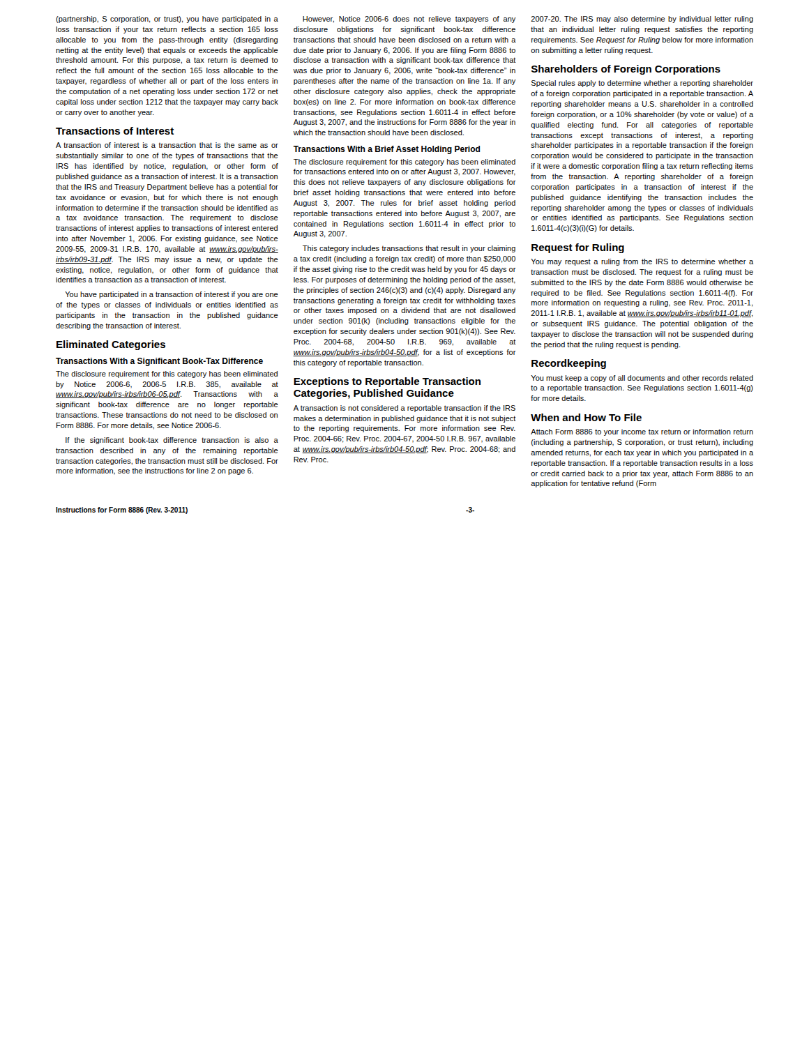(partnership, S corporation, or trust), you have participated in a loss transaction if your tax return reflects a section 165 loss allocable to you from the pass-through entity (disregarding netting at the entity level) that equals or exceeds the applicable threshold amount. For this purpose, a tax return is deemed to reflect the full amount of the section 165 loss allocable to the taxpayer, regardless of whether all or part of the loss enters in the computation of a net operating loss under section 172 or net capital loss under section 1212 that the taxpayer may carry back or carry over to another year.
Transactions of Interest
A transaction of interest is a transaction that is the same as or substantially similar to one of the types of transactions that the IRS has identified by notice, regulation, or other form of published guidance as a transaction of interest. It is a transaction that the IRS and Treasury Department believe has a potential for tax avoidance or evasion, but for which there is not enough information to determine if the transaction should be identified as a tax avoidance transaction. The requirement to disclose transactions of interest applies to transactions of interest entered into after November 1, 2006. For existing guidance, see Notice 2009-55, 2009-31 I.R.B. 170, available at www.irs.gov/pub/irs-irbs/irb09-31.pdf. The IRS may issue a new, or update the existing, notice, regulation, or other form of guidance that identifies a transaction as a transaction of interest.
You have participated in a transaction of interest if you are one of the types or classes of individuals or entities identified as participants in the transaction in the published guidance describing the transaction of interest.
Eliminated Categories
Transactions With a Significant Book-Tax Difference
The disclosure requirement for this category has been eliminated by Notice 2006-6, 2006-5 I.R.B. 385, available at www.irs.gov/pub/irs-irbs/irb06-05.pdf. Transactions with a significant book-tax difference are no longer reportable transactions. These transactions do not need to be disclosed on Form 8886. For more details, see Notice 2006-6.
If the significant book-tax difference transaction is also a transaction described in any of the remaining reportable transaction categories, the transaction must still be disclosed. For more information, see the instructions for line 2 on page 6.
However, Notice 2006-6 does not relieve taxpayers of any disclosure obligations for significant book-tax difference transactions that should have been disclosed on a return with a due date prior to January 6, 2006. If you are filing Form 8886 to disclose a transaction with a significant book-tax difference that was due prior to January 6, 2006, write “book-tax difference” in parentheses after the name of the transaction on line 1a. If any other disclosure category also applies, check the appropriate box(es) on line 2. For more information on book-tax difference transactions, see Regulations section 1.6011-4 in effect before August 3, 2007, and the instructions for Form 8886 for the year in which the transaction should have been disclosed.
Transactions With a Brief Asset Holding Period
The disclosure requirement for this category has been eliminated for transactions entered into on or after August 3, 2007. However, this does not relieve taxpayers of any disclosure obligations for brief asset holding transactions that were entered into before August 3, 2007. The rules for brief asset holding period reportable transactions entered into before August 3, 2007, are contained in Regulations section 1.6011-4 in effect prior to August 3, 2007.
This category includes transactions that result in your claiming a tax credit (including a foreign tax credit) of more than $250,000 if the asset giving rise to the credit was held by you for 45 days or less. For purposes of determining the holding period of the asset, the principles of section 246(c)(3) and (c)(4) apply. Disregard any transactions generating a foreign tax credit for withholding taxes or other taxes imposed on a dividend that are not disallowed under section 901(k) (including transactions eligible for the exception for security dealers under section 901(k)(4)). See Rev. Proc. 2004-68, 2004-50 I.R.B. 969, available at www.irs.gov/pub/irs-irbs/irb04-50.pdf, for a list of exceptions for this category of reportable transaction.
Exceptions to Reportable Transaction Categories, Published Guidance
A transaction is not considered a reportable transaction if the IRS makes a determination in published guidance that it is not subject to the reporting requirements. For more information see Rev. Proc. 2004-66; Rev. Proc. 2004-67, 2004-50 I.R.B. 967, available at www.irs.gov/pub/irs-irbs/irb04-50.pdf; Rev. Proc. 2004-68; and Rev. Proc.
2007-20. The IRS may also determine by individual letter ruling that an individual letter ruling request satisfies the reporting requirements. See Request for Ruling below for more information on submitting a letter ruling request.
Shareholders of Foreign Corporations
Special rules apply to determine whether a reporting shareholder of a foreign corporation participated in a reportable transaction. A reporting shareholder means a U.S. shareholder in a controlled foreign corporation, or a 10% shareholder (by vote or value) of a qualified electing fund. For all categories of reportable transactions except transactions of interest, a reporting shareholder participates in a reportable transaction if the foreign corporation would be considered to participate in the transaction if it were a domestic corporation filing a tax return reflecting items from the transaction. A reporting shareholder of a foreign corporation participates in a transaction of interest if the published guidance identifying the transaction includes the reporting shareholder among the types or classes of individuals or entities identified as participants. See Regulations section 1.6011-4(c)(3)(i)(G) for details.
Request for Ruling
You may request a ruling from the IRS to determine whether a transaction must be disclosed. The request for a ruling must be submitted to the IRS by the date Form 8886 would otherwise be required to be filed. See Regulations section 1.6011-4(f). For more information on requesting a ruling, see Rev. Proc. 2011-1, 2011-1 I.R.B. 1, available at www.irs.gov/pub/irs-irbs/irb11-01.pdf, or subsequent IRS guidance. The potential obligation of the taxpayer to disclose the transaction will not be suspended during the period that the ruling request is pending.
Recordkeeping
You must keep a copy of all documents and other records related to a reportable transaction. See Regulations section 1.6011-4(g) for more details.
When and How To File
Attach Form 8886 to your income tax return or information return (including a partnership, S corporation, or trust return), including amended returns, for each tax year in which you participated in a reportable transaction. If a reportable transaction results in a loss or credit carried back to a prior tax year, attach Form 8886 to an application for tentative refund (Form
Instructions for Form 8886 (Rev. 3-2011)
-3-